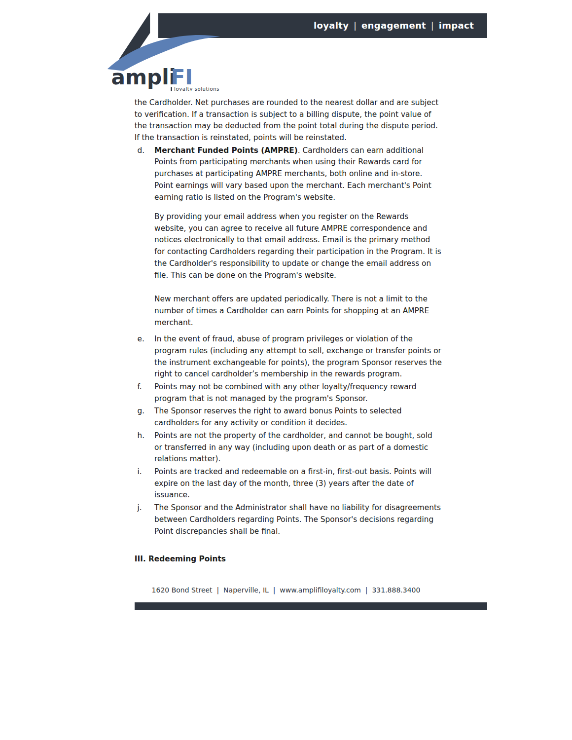loyalty|engagement|impact
ampliFI loyalty solutions ampli FI loyalty solutions
the Cardholder. Net purchases are rounded to the nearest dollar and are subject to verification. If a transaction is subject to a billing dispute, the point value of the transaction may be deducted from the point total during the dispute period. If the transaction is reinstated, points will be reinstated.
d. Merchant Funded Points (AMPRE). Cardholders can earn additional Points from participating merchants when using their Rewards card for purchases at participating AMPRE merchants, both online and in-store. Point earnings will vary based upon the merchant. Each merchant's Point earning ratio is listed on the Program's website.
By providing your email address when you register on the Rewards website, you can agree to receive all future AMPRE correspondence and notices electronically to that email address. Email is the primary method for contacting Cardholders regarding their participation in the Program. It is the Cardholder's responsibility to update or change the email address on file. This can be done on the Program's website.
New merchant offers are updated periodically. There is not a limit to the number of times a Cardholder can earn Points for shopping at an AMPRE merchant.
e. In the event of fraud, abuse of program privileges or violation of the program rules (including any attempt to sell, exchange or transfer points or the instrument exchangeable for points), the program Sponsor reserves the right to cancel cardholder’s membership in the rewards program.
f. Points may not be combined with any other loyalty/frequency reward program that is not managed by the program's Sponsor.
g. The Sponsor reserves the right to award bonus Points to selected cardholders for any activity or condition it decides.
h. Points are not the property of the cardholder, and cannot be bought, sold or transferred in any way (including upon death or as part of a domestic relations matter).
i. Points are tracked and redeemable on a first-in, first-out basis. Points will expire on the last day of the month, three (3) years after the date of issuance.
j. The Sponsor and the Administrator shall have no liability for disagreements between Cardholders regarding Points. The Sponsor's decisions regarding Point discrepancies shall be final.
III. Redeeming Points
1620 Bond Street | Naperville, IL | www.amplifiloyalty.com | 331.888.3400